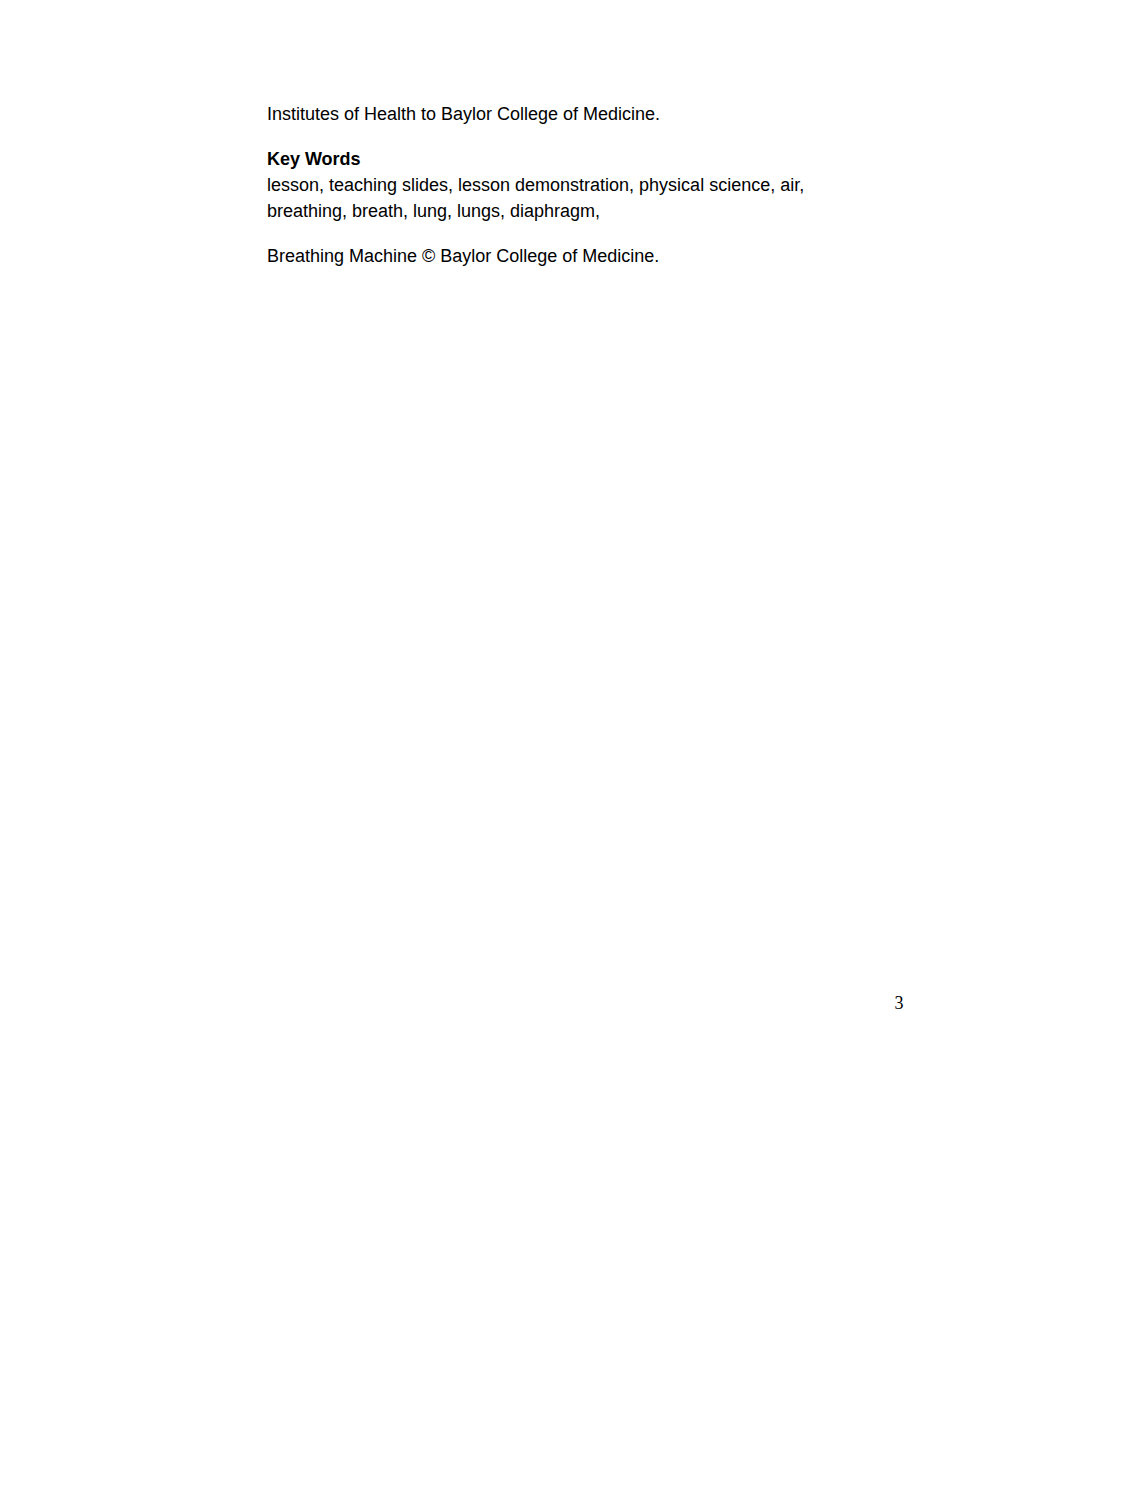Institutes of Health to Baylor College of Medicine.
Key Words
lesson, teaching slides, lesson demonstration, physical science, air, breathing, breath, lung, lungs, diaphragm,
Breathing Machine © Baylor College of Medicine.
3